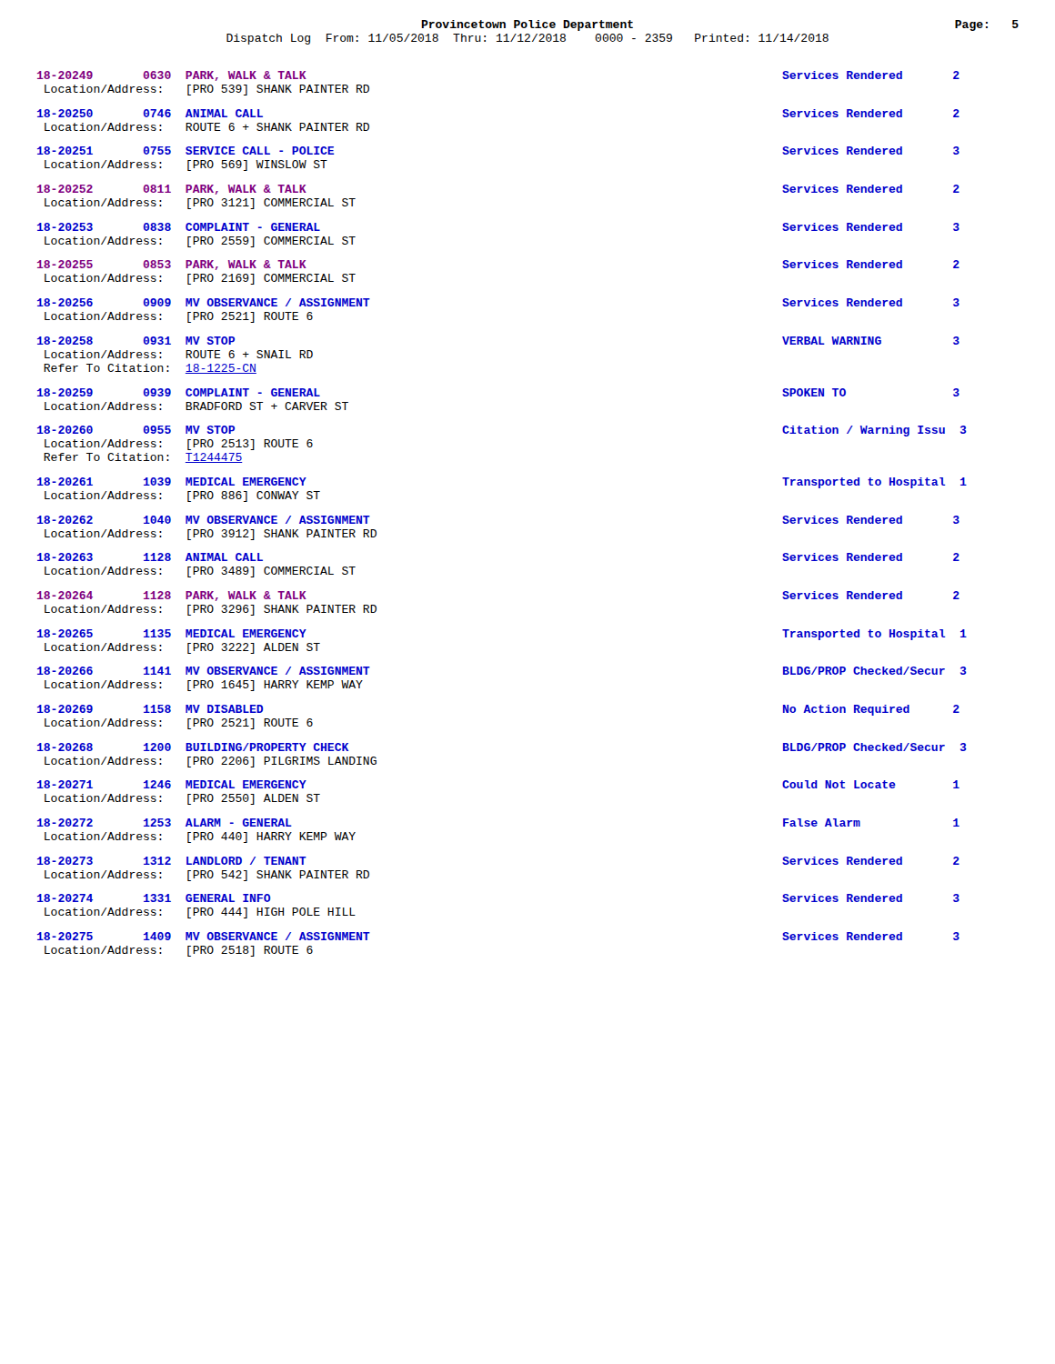Provincetown Police Department Page: 5
Dispatch Log From: 11/05/2018 Thru: 11/12/2018 0000 - 2359 Printed: 11/14/2018
18-20249 0630 PARK, WALK & TALK
Services Rendered 2
Location/Address: [PRO 539] SHANK PAINTER RD
18-20250 0746 ANIMAL CALL
Services Rendered 2
Location/Address: ROUTE 6 + SHANK PAINTER RD
18-20251 0755 SERVICE CALL - POLICE
Services Rendered 3
Location/Address: [PRO 569] WINSLOW ST
18-20252 0811 PARK, WALK & TALK
Services Rendered 2
Location/Address: [PRO 3121] COMMERCIAL ST
18-20253 0838 COMPLAINT - GENERAL
Services Rendered 3
Location/Address: [PRO 2559] COMMERCIAL ST
18-20255 0853 PARK, WALK & TALK
Services Rendered 2
Location/Address: [PRO 2169] COMMERCIAL ST
18-20256 0909 MV OBSERVANCE / ASSIGNMENT
Services Rendered 3
Location/Address: [PRO 2521] ROUTE 6
18-20258 0931 MV STOP
VERBAL WARNING 3
Location/Address: ROUTE 6 + SNAIL RD
Refer To Citation: 18-1225-CN
18-20259 0939 COMPLAINT - GENERAL
SPOKEN TO 3
Location/Address: BRADFORD ST + CARVER ST
18-20260 0955 MV STOP
Citation / Warning Issu 3
Location/Address: [PRO 2513] ROUTE 6
Refer To Citation: T1244475
18-20261 1039 MEDICAL EMERGENCY
Transported to Hospital 1
Location/Address: [PRO 886] CONWAY ST
18-20262 1040 MV OBSERVANCE / ASSIGNMENT
Services Rendered 3
Location/Address: [PRO 3912] SHANK PAINTER RD
18-20263 1128 ANIMAL CALL
Services Rendered 2
Location/Address: [PRO 3489] COMMERCIAL ST
18-20264 1128 PARK, WALK & TALK
Services Rendered 2
Location/Address: [PRO 3296] SHANK PAINTER RD
18-20265 1135 MEDICAL EMERGENCY
Transported to Hospital 1
Location/Address: [PRO 3222] ALDEN ST
18-20266 1141 MV OBSERVANCE / ASSIGNMENT
BLDG/PROP Checked/Secur 3
Location/Address: [PRO 1645] HARRY KEMP WAY
18-20269 1158 MV DISABLED
No Action Required 2
Location/Address: [PRO 2521] ROUTE 6
18-20268 1200 BUILDING/PROPERTY CHECK
BLDG/PROP Checked/Secur 3
Location/Address: [PRO 2206] PILGRIMS LANDING
18-20271 1246 MEDICAL EMERGENCY
Could Not Locate 1
Location/Address: [PRO 2550] ALDEN ST
18-20272 1253 ALARM - GENERAL
False Alarm 1
Location/Address: [PRO 440] HARRY KEMP WAY
18-20273 1312 LANDLORD / TENANT
Services Rendered 2
Location/Address: [PRO 542] SHANK PAINTER RD
18-20274 1331 GENERAL INFO
Services Rendered 3
Location/Address: [PRO 444] HIGH POLE HILL
18-20275 1409 MV OBSERVANCE / ASSIGNMENT
Services Rendered 3
Location/Address: [PRO 2518] ROUTE 6